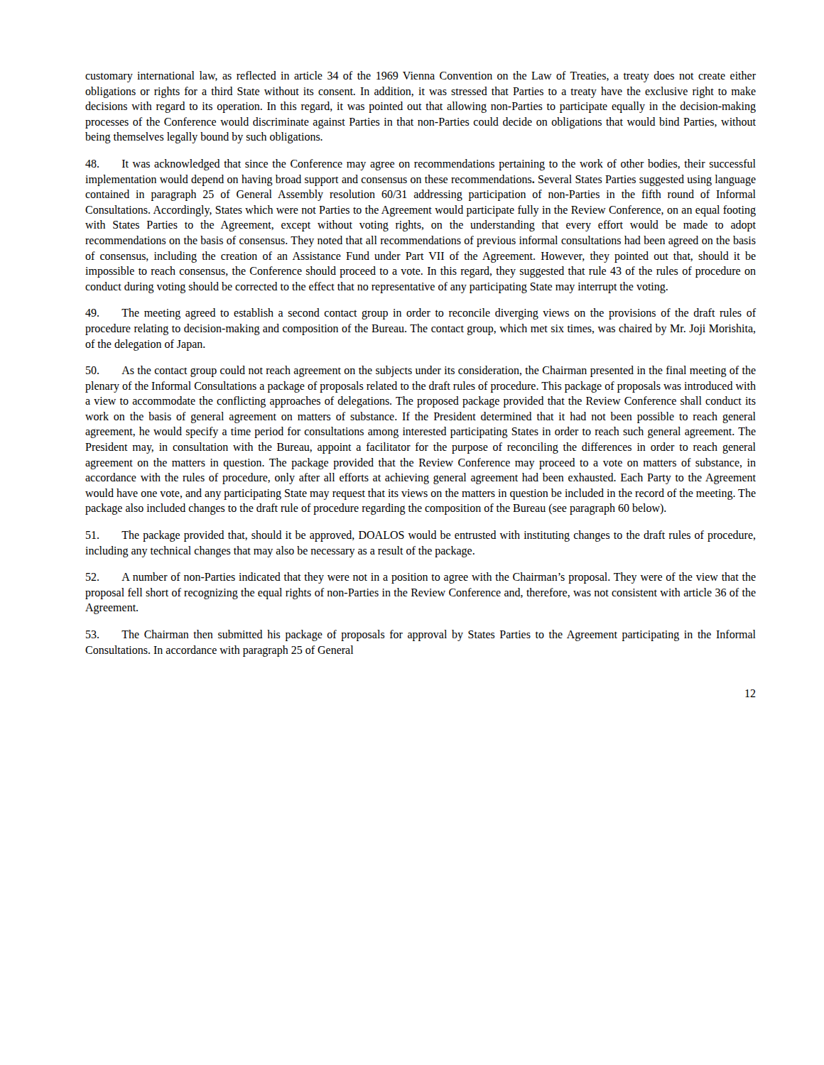customary international law, as reflected in article 34 of the 1969 Vienna Convention on the Law of Treaties, a treaty does not create either obligations or rights for a third State without its consent. In addition, it was stressed that Parties to a treaty have the exclusive right to make decisions with regard to its operation. In this regard, it was pointed out that allowing non-Parties to participate equally in the decision-making processes of the Conference would discriminate against Parties in that non-Parties could decide on obligations that would bind Parties, without being themselves legally bound by such obligations.
48. It was acknowledged that since the Conference may agree on recommendations pertaining to the work of other bodies, their successful implementation would depend on having broad support and consensus on these recommendations. Several States Parties suggested using language contained in paragraph 25 of General Assembly resolution 60/31 addressing participation of non-Parties in the fifth round of Informal Consultations. Accordingly, States which were not Parties to the Agreement would participate fully in the Review Conference, on an equal footing with States Parties to the Agreement, except without voting rights, on the understanding that every effort would be made to adopt recommendations on the basis of consensus. They noted that all recommendations of previous informal consultations had been agreed on the basis of consensus, including the creation of an Assistance Fund under Part VII of the Agreement. However, they pointed out that, should it be impossible to reach consensus, the Conference should proceed to a vote. In this regard, they suggested that rule 43 of the rules of procedure on conduct during voting should be corrected to the effect that no representative of any participating State may interrupt the voting.
49. The meeting agreed to establish a second contact group in order to reconcile diverging views on the provisions of the draft rules of procedure relating to decision-making and composition of the Bureau. The contact group, which met six times, was chaired by Mr. Joji Morishita, of the delegation of Japan.
50. As the contact group could not reach agreement on the subjects under its consideration, the Chairman presented in the final meeting of the plenary of the Informal Consultations a package of proposals related to the draft rules of procedure. This package of proposals was introduced with a view to accommodate the conflicting approaches of delegations. The proposed package provided that the Review Conference shall conduct its work on the basis of general agreement on matters of substance. If the President determined that it had not been possible to reach general agreement, he would specify a time period for consultations among interested participating States in order to reach such general agreement. The President may, in consultation with the Bureau, appoint a facilitator for the purpose of reconciling the differences in order to reach general agreement on the matters in question. The package provided that the Review Conference may proceed to a vote on matters of substance, in accordance with the rules of procedure, only after all efforts at achieving general agreement had been exhausted. Each Party to the Agreement would have one vote, and any participating State may request that its views on the matters in question be included in the record of the meeting. The package also included changes to the draft rule of procedure regarding the composition of the Bureau (see paragraph 60 below).
51. The package provided that, should it be approved, DOALOS would be entrusted with instituting changes to the draft rules of procedure, including any technical changes that may also be necessary as a result of the package.
52. A number of non-Parties indicated that they were not in a position to agree with the Chairman’s proposal. They were of the view that the proposal fell short of recognizing the equal rights of non-Parties in the Review Conference and, therefore, was not consistent with article 36 of the Agreement.
53. The Chairman then submitted his package of proposals for approval by States Parties to the Agreement participating in the Informal Consultations. In accordance with paragraph 25 of General
12